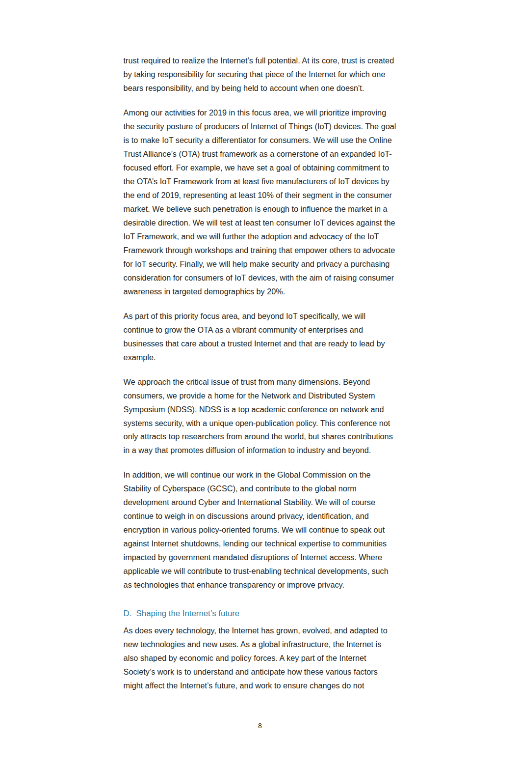trust required to realize the Internet’s full potential. At its core, trust is created by taking responsibility for securing that piece of the Internet for which one bears responsibility, and by being held to account when one doesn't.
Among our activities for 2019 in this focus area, we will prioritize improving the security posture of producers of Internet of Things (IoT) devices. The goal is to make IoT security a differentiator for consumers. We will use the Online Trust Alliance’s (OTA) trust framework as a cornerstone of an expanded IoT-focused effort. For example, we have set a goal of obtaining commitment to the OTA’s IoT Framework from at least five manufacturers of IoT devices by the end of 2019, representing at least 10% of their segment in the consumer market. We believe such penetration is enough to influence the market in a desirable direction. We will test at least ten consumer IoT devices against the IoT Framework, and we will further the adoption and advocacy of the IoT Framework through workshops and training that empower others to advocate for IoT security. Finally, we will help make security and privacy a purchasing consideration for consumers of IoT devices, with the aim of raising consumer awareness in targeted demographics by 20%.
As part of this priority focus area, and beyond IoT specifically, we will continue to grow the OTA as a vibrant community of enterprises and businesses that care about a trusted Internet and that are ready to lead by example.
We approach the critical issue of trust from many dimensions. Beyond consumers, we provide a home for the Network and Distributed System Symposium (NDSS). NDSS is a top academic conference on network and systems security, with a unique open-publication policy. This conference not only attracts top researchers from around the world, but shares contributions in a way that promotes diffusion of information to industry and beyond.
In addition, we will continue our work in the Global Commission on the Stability of Cyberspace (GCSC), and contribute to the global norm development around Cyber and International Stability. We will of course continue to weigh in on discussions around privacy, identification, and encryption in various policy-oriented forums. We will continue to speak out against Internet shutdowns, lending our technical expertise to communities impacted by government mandated disruptions of Internet access. Where applicable we will contribute to trust-enabling technical developments, such as technologies that enhance transparency or improve privacy.
D. Shaping the Internet’s future
As does every technology, the Internet has grown, evolved, and adapted to new technologies and new uses. As a global infrastructure, the Internet is also shaped by economic and policy forces. A key part of the Internet Society’s work is to understand and anticipate how these various factors might affect the Internet’s future, and work to ensure changes do not
8